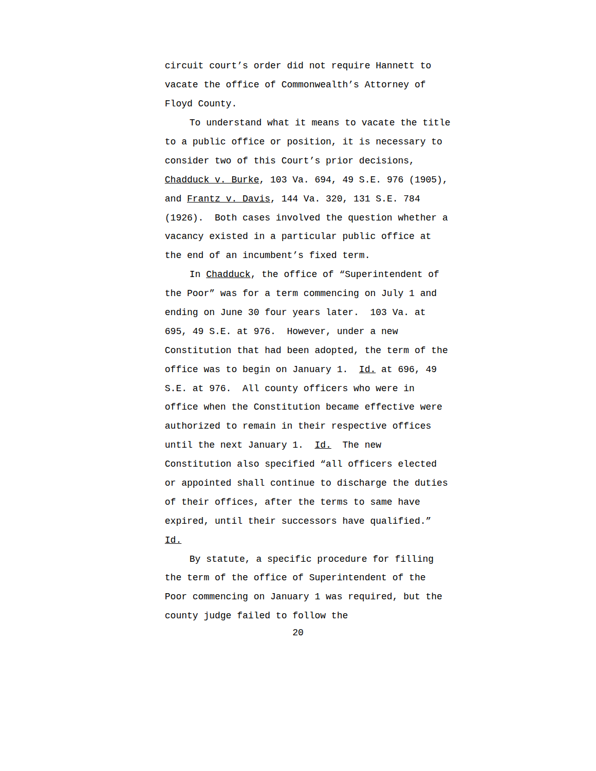circuit court’s order did not require Hannett to vacate the office of Commonwealth’s Attorney of Floyd County.
To understand what it means to vacate the title to a public office or position, it is necessary to consider two of this Court’s prior decisions, Chadduck v. Burke, 103 Va. 694, 49 S.E. 976 (1905), and Frantz v. Davis, 144 Va. 320, 131 S.E. 784 (1926). Both cases involved the question whether a vacancy existed in a particular public office at the end of an incumbent’s fixed term.
In Chadduck, the office of “Superintendent of the Poor” was for a term commencing on July 1 and ending on June 30 four years later. 103 Va. at 695, 49 S.E. at 976. However, under a new Constitution that had been adopted, the term of the office was to begin on January 1. Id. at 696, 49 S.E. at 976. All county officers who were in office when the Constitution became effective were authorized to remain in their respective offices until the next January 1. Id. The new Constitution also specified “all officers elected or appointed shall continue to discharge the duties of their offices, after the terms to same have expired, until their successors have qualified.” Id.
By statute, a specific procedure for filling the term of the office of Superintendent of the Poor commencing on January 1 was required, but the county judge failed to follow the
20